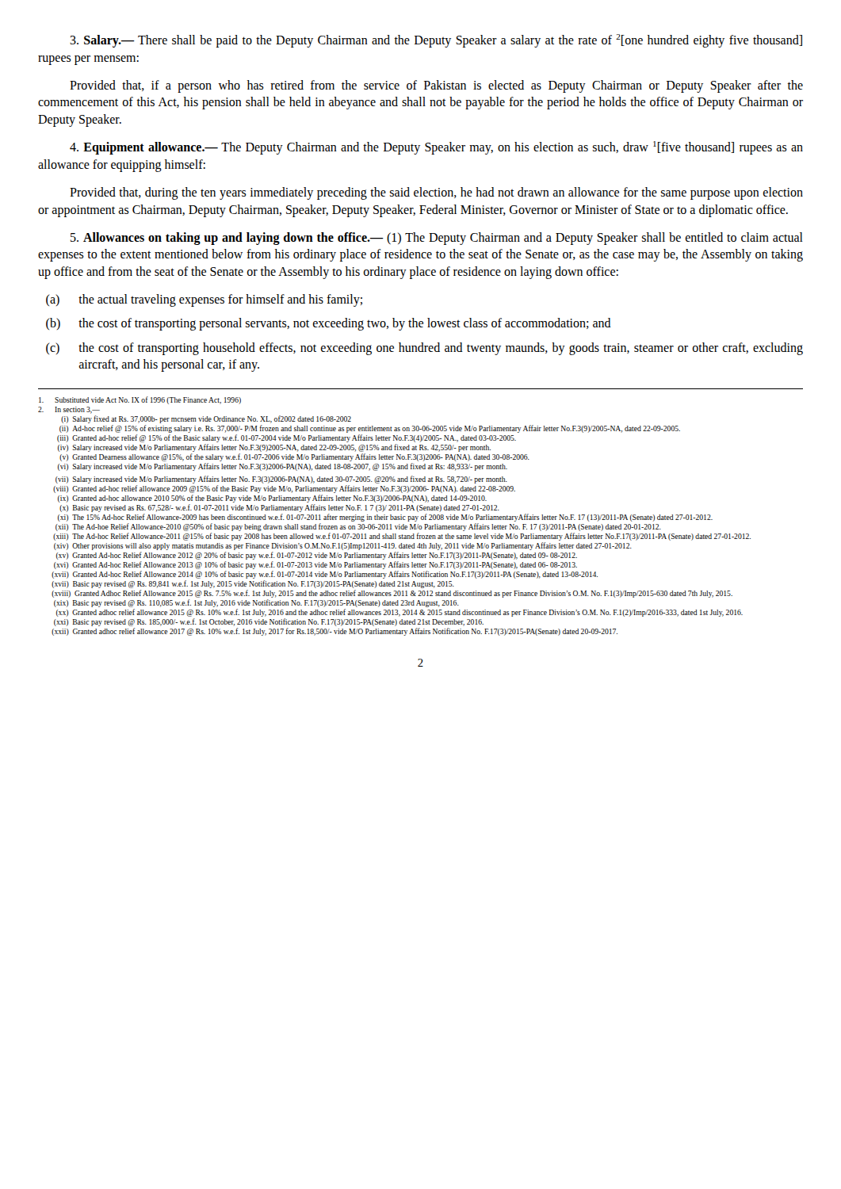3. Salary.— There shall be paid to the Deputy Chairman and the Deputy Speaker a salary at the rate of 2[one hundred eighty five thousand] rupees per mensem:
Provided that, if a person who has retired from the service of Pakistan is elected as Deputy Chairman or Deputy Speaker after the commencement of this Act, his pension shall be held in abeyance and shall not be payable for the period he holds the office of Deputy Chairman or Deputy Speaker.
4. Equipment allowance.— The Deputy Chairman and the Deputy Speaker may, on his election as such, draw 1[five thousand] rupees as an allowance for equipping himself:
Provided that, during the ten years immediately preceding the said election, he had not drawn an allowance for the same purpose upon election or appointment as Chairman, Deputy Chairman, Speaker, Deputy Speaker, Federal Minister, Governor or Minister of State or to a diplomatic office.
5. Allowances on taking up and laying down the office.— (1) The Deputy Chairman and a Deputy Speaker shall be entitled to claim actual expenses to the extent mentioned below from his ordinary place of residence to the seat of the Senate or, as the case may be, the Assembly on taking up office and from the seat of the Senate or the Assembly to his ordinary place of residence on laying down office:
(a) the actual traveling expenses for himself and his family;
(b) the cost of transporting personal servants, not exceeding two, by the lowest class of accommodation; and
(c) the cost of transporting household effects, not exceeding one hundred and twenty maunds, by goods train, steamer or other craft, excluding aircraft, and his personal car, if any.
1. Substituted vide Act No. IX of 1996 (The Finance Act, 1996)
2. In section 3,—
(i) Salary fixed at Rs. 37,000b- per mcnsem vide Ordinance No. XL, of2002 dated 16-08-2002
(ii) Ad-hoc relief @ 15% of existing salary i.e. Rs. 37,000/- P/M frozen and shall continue as per entitlement as on 30-06-2005 vide M/o Parliamentary Affair letter No.F.3(9)/2005-NA, dated 22-09-2005.
(iii) Granted ad-hoc relief @ 15% of the Basic salary w.e.f. 01-07-2004 vide M/o Parliamentary Affairs letter No.F.3(4)/2005- NA., dated 03-03-2005.
(iv) Salary increased vide M/o Parliamentary Affairs letter No.F.3(9)2005-NA, dated 22-09-2005, @15% and fixed at Rs. 42,550/- per month.
(v) Granted Dearness allowance @15%, of the salary w.e.f. 01-07-2006 vide M/o Parliamentary Affairs letter No.F.3(3)2006- PA(NA). dated 30-08-2006.
(vi) Salary increased vide M/o Parliamentary Affairs letter No.F.3(3)2006-PA(NA), dated 18-08-2007, @ 15% and fixed at Rs: 48,933/- per month.
(vii) Salary increased vide M/o Parliamentary Affairs letter No. F.3(3)2006-PA(NA), dated 30-07-2005. @20% and fixed at Rs. 58,720/- per month.
(viii) Granted ad-hoc relief allowance 2009 @15% of the Basic Pay vide M/o, Parliamentary Affairs letter No.F.3(3)/2006- PA(NA). dated 22-08-2009.
(ix) Granted ad-hoc allowance 2010 50% of the Basic Pay vide M/o Parliamentary Affairs letter No.F.3(3)/2006-PA(NA), dated 14-09-2010.
(x) Basic pay revised as Rs. 67,528/- w.e.f. 01-07-2011 vide M/o Parliamentary Affairs letter No.F. 1 7 (3)/ 2011-PA (Senate) dated 27-01-2012.
(xi) The 15% Ad-hoc Relief Allowance-2009 has been discontinued w.e.f. 01-07-2011 after merging in their basic pay of 2008 vide M/o ParliamentaryAffairs letter No.F. 17 (13)/2011-PA (Senate) dated 27-01-2012.
(xii) The Ad-hoe Relief Allowance-2010 @50% of basic pay being drawn shall stand frozen as on 30-06-2011 vide M/o Parliamentary Affairs letter No. F. 17 (3)/2011-PA (Senate) dated 20-01-2012.
(xiii) The Ad-hoc Relief Allowance-2011 @15% of basic pay 2008 has been allowed w.e.f 01-07-2011 and shall stand frozen at the same level vide M/o Parliamentary Affairs letter No.F.17(3)/2011-PA (Senate) dated 27-01-2012.
(xiv) Other provisions will also apply matatis mutandis as per Finance Division’s O.M.No.F.1(5)Imp12011-419. dated 4th July, 2011 vide M/o Parliamentary Affairs letter dated 27-01-2012.
(xv) Granted Ad-hoc Relief Allowance 2012 @ 20% of basic pay w.e.f. 01-07-2012 vide M/o Parliamentary Affairs letter No.F.17(3)/2011-PA(Senate), dated 09- 08-2012.
(xvi) Granted Ad-hoc Relief Allowance 2013 @ 10% of basic pay w.e.f. 01-07-2013 vide M/o Parliamentary Affairs letter No.F.17(3)/2011-PA(Senate), dated 06- 08-2013.
(xvii) Granted Ad-hoc Relief Allowance 2014 @ 10% of basic pay w.e.f. 01-07-2014 vide M/o Parliamentary Affairs Notification No.F.17(3)/2011-PA (Senate), dated 13-08-2014.
(xvii) Basic pay revised @ Rs. 89,841 w.e.f. 1st July, 2015 vide Notification No. F.17(3)/2015-PA(Senate) dated 21st August, 2015.
(xviii) Granted Adhoc Relief Allowance 2015 @ Rs. 7.5% w.e.f. 1st July, 2015 and the adhoc relief allowances 2011 & 2012 stand discontinued as per Finance Division’s O.M. No. F.1(3)/Imp/2015-630 dated 7th July, 2015.
(xix) Basic pay revised @ Rs. 110,085 w.e.f. 1st July, 2016 vide Notification No. F.17(3)/2015-PA(Senate) dated 23rd August, 2016.
(xx) Granted adhoc relief allowance 2015 @ Rs. 10% w.e.f. 1st July, 2016 and the adhoc relief allowances 2013, 2014 & 2015 stand discontinued as per Finance Division’s O.M. No. F.1(2)/Imp/2016-333, dated 1st July, 2016.
(xxi) Basic pay revised @ Rs. 185,000/- w.e.f. 1st October, 2016 vide Notification No. F.17(3)/2015-PA(Senate) dated 21st December, 2016.
(xxii) Granted adhoc relief allowance 2017 @ Rs. 10% w.e.f. 1st July, 2017 for Rs.18,500/- vide M/O Parliamentary Affairs Notification No. F.17(3)/2015-PA(Senate) dated 20-09-2017.
2